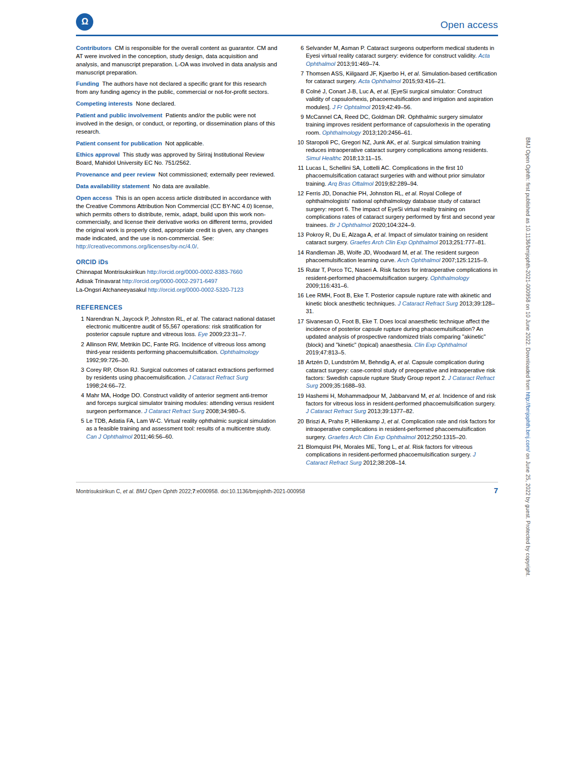Ω
Open access
Contributors CM is responsible for the overall content as guarantor. CM and AT were involved in the conception, study design, data acquisition and analysis, and manuscript preparation. L-OA was involved in data analysis and manuscript preparation.
Funding The authors have not declared a specific grant for this research from any funding agency in the public, commercial or not-for-profit sectors.
Competing interests None declared.
Patient and public involvement Patients and/or the public were not involved in the design, or conduct, or reporting, or dissemination plans of this research.
Patient consent for publication Not applicable.
Ethics approval This study was approved by Siriraj Institutional Review Board, Mahidol University EC No. 751/2562.
Provenance and peer review Not commissioned; externally peer reviewed.
Data availability statement No data are available.
Open access This is an open access article distributed in accordance with the Creative Commons Attribution Non Commercial (CC BY-NC 4.0) license, which permits others to distribute, remix, adapt, build upon this work non-commercially, and license their derivative works on different terms, provided the original work is properly cited, appropriate credit is given, any changes made indicated, and the use is non-commercial. See: http://creativecommons.org/licenses/by-nc/4.0/.
ORCID iDs
Chinnapat Montrisuksirikun http://orcid.org/0000-0002-8383-7660
Adisak Trinavarat http://orcid.org/0000-0002-2971-6497
La-Ongsri Atchaneeyasakul http://orcid.org/0000-0002-5320-7123
REFERENCES
Narendran N, Jaycock P, Johnston RL, et al. The cataract national dataset electronic multicentre audit of 55,567 operations: risk stratification for posterior capsule rupture and vitreous loss. Eye 2009;23:31–7.
Allinson RW, Metrikin DC, Fante RG. Incidence of vitreous loss among third-year residents performing phacoemulsification. Ophthalmology 1992;99:726–30.
Corey RP, Olson RJ. Surgical outcomes of cataract extractions performed by residents using phacoemulsification. J Cataract Refract Surg 1998;24:66–72.
Mahr MA, Hodge DO. Construct validity of anterior segment anti-tremor and forceps surgical simulator training modules: attending versus resident surgeon performance. J Cataract Refract Surg 2008;34:980–5.
Le TDB, Adatia FA, Lam W-C. Virtual reality ophthalmic surgical simulation as a feasible training and assessment tool: results of a multicentre study. Can J Ophthalmol 2011;46:56–60.
Selvander M, Asman P. Cataract surgeons outperform medical students in Eyesi virtual reality cataract surgery: evidence for construct validity. Acta Ophthalmol 2013;91:469–74.
Thomsen ASS, Kiilgaard JF, Kjaerbo H, et al. Simulation-based certification for cataract surgery. Acta Ophthalmol 2015;93:416–21.
Colné J, Conart J-B, Luc A, et al. [EyeSi surgical simulator: Construct validity of capsulorhexis, phacoemulsification and irrigation and aspiration modules]. J Fr Ophtalmol 2019;42:49–56.
McCannel CA, Reed DC, Goldman DR. Ophthalmic surgery simulator training improves resident performance of capsulorhexis in the operating room. Ophthalmology 2013;120:2456–61.
Staropoli PC, Gregori NZ, Junk AK, et al. Surgical simulation training reduces intraoperative cataract surgery complications among residents. Simul Healthc 2018;13:11–15.
Lucas L, Schellini SA, Lottelli AC. Complications in the first 10 phacoemulsification cataract surgeries with and without prior simulator training. Arq Bras Oftalmol 2019;82:289–94.
Ferris JD, Donachie PH, Johnston RL, et al. Royal College of ophthalmologists' national ophthalmology database study of cataract surgery: report 6. The impact of EyeSi virtual reality training on complications rates of cataract surgery performed by first and second year trainees. Br J Ophthalmol 2020;104:324–9.
Pokroy R, Du E, Alzaga A, et al. Impact of simulator training on resident cataract surgery. Graefes Arch Clin Exp Ophthalmol 2013;251:777–81.
Randleman JB, Wolfe JD, Woodward M, et al. The resident surgeon phacoemulsification learning curve. Arch Ophthalmol 2007;125:1215–9.
Rutar T, Porco TC, Naseri A. Risk factors for intraoperative complications in resident-performed phacoemulsification surgery. Ophthalmology 2009;116:431–6.
Lee RMH, Foot B, Eke T. Posterior capsule rupture rate with akinetic and kinetic block anesthetic techniques. J Cataract Refract Surg 2013;39:128–31.
Sivanesan O, Foot B, Eke T. Does local anaesthetic technique affect the incidence of posterior capsule rupture during phacoemulsification? An updated analysis of prospective randomized trials comparing "akinetic" (block) and "kinetic" (topical) anaesthesia. Clin Exp Ophthalmol 2019;47:813–5.
Artzén D, Lundström M, Behndig A, et al. Capsule complication during cataract surgery: case-control study of preoperative and intraoperative risk factors: Swedish capsule rupture Study Group report 2. J Cataract Refract Surg 2009;35:1688–93.
Hashemi H, Mohammadpour M, Jabbarvand M, et al. Incidence of and risk factors for vitreous loss in resident-performed phacoemulsification surgery. J Cataract Refract Surg 2013;39:1377–82.
Briszi A, Prahs P, Hillenkamp J, et al. Complication rate and risk factors for intraoperative complications in resident-performed phacoemulsification surgery. Graefes Arch Clin Exp Ophthalmol 2012;250:1315–20.
Blomquist PH, Morales ME, Tong L, et al. Risk factors for vitreous complications in resident-performed phacoemulsification surgery. J Cataract Refract Surg 2012;38:208–14.
Montrisuksirikun C, et al. BMJ Open Ophth 2022;7:e000958. doi:10.1136/bmjophth-2021-000958
7
BMJ Open Ophth: first published as 10.1136/bmjophth-2021-000958 on 10 June 2022. Downloaded from http://bmjophth.bmj.com/ on June 25, 2022 by guest. Protected by copyright.